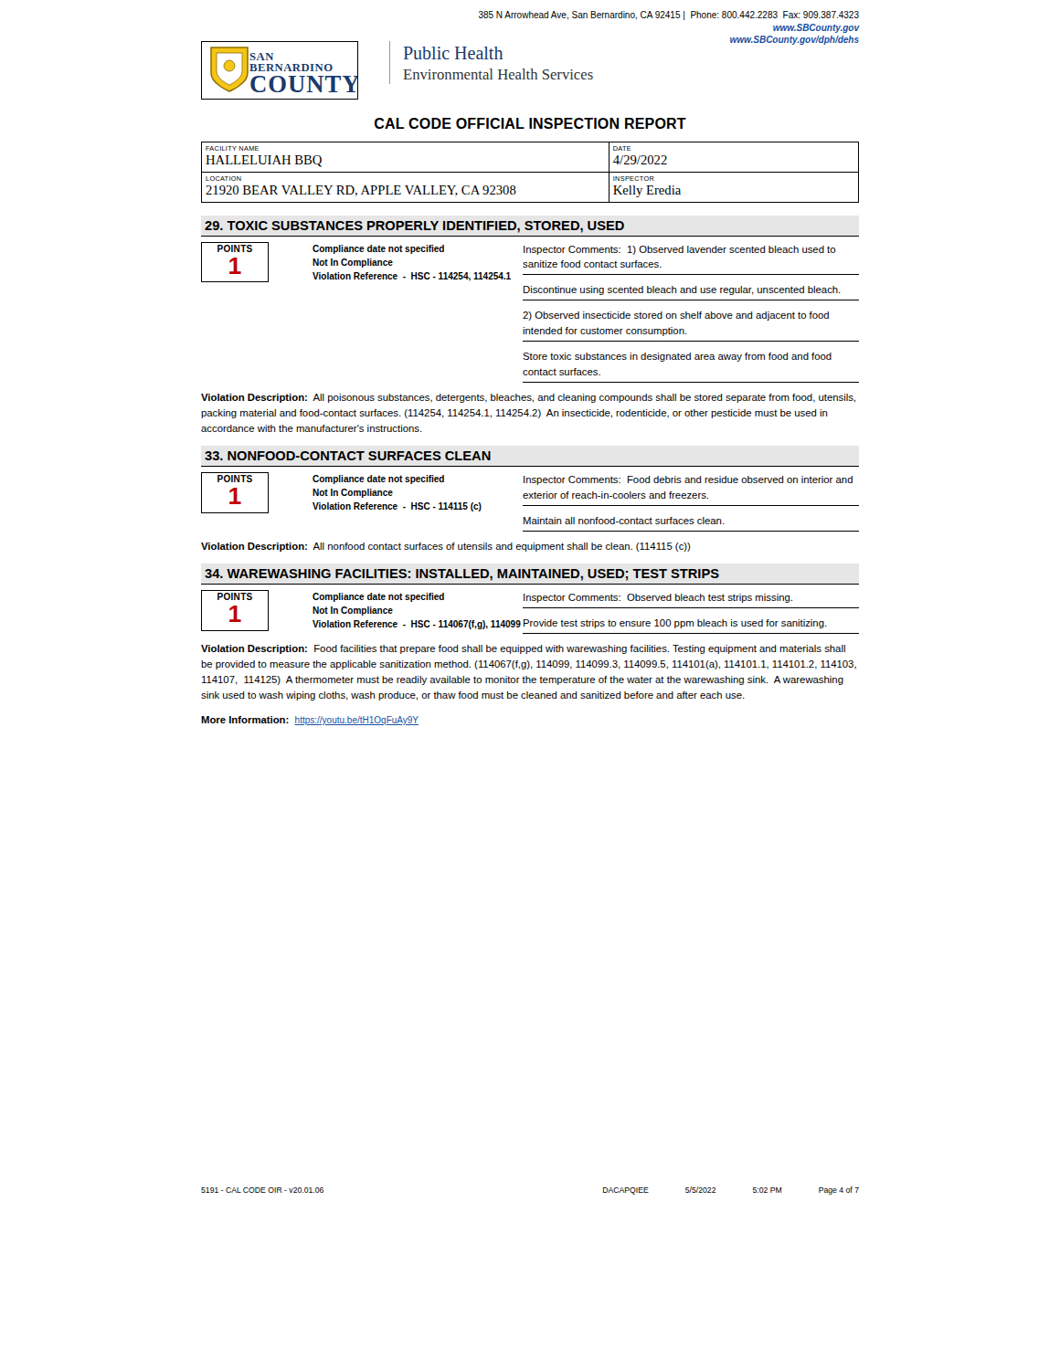385 N Arrowhead Ave, San Bernardino, CA 92415 | Phone: 800.442.2283 Fax: 909.387.4323
www.SBCounty.gov
www.SBCounty.gov/dph/dehs
SAN BERNARDINO COUNTY
Public Health
Environmental Health Services
CAL CODE OFFICIAL INSPECTION REPORT
| FACILITY NAME HALLELUIAH BBQ | DATE 4/29/2022 |
| LOCATION 21920 BEAR VALLEY RD, APPLE VALLEY, CA 92308 | INSPECTOR Kelly Eredia |
29. TOXIC SUBSTANCES PROPERLY IDENTIFIED, STORED, USED
POINTS
1
Compliance date not specified
Not In Compliance
Violation Reference - HSC - 114254, 114254.1
Inspector Comments: 1) Observed lavender scented bleach used to sanitize food contact surfaces.
Discontinue using scented bleach and use regular, unscented bleach.
2) Observed insecticide stored on shelf above and adjacent to food intended for customer consumption.
Store toxic substances in designated area away from food and food contact surfaces.
Violation Description: All poisonous substances, detergents, bleaches, and cleaning compounds shall be stored separate from food, utensils, packing material and food-contact surfaces. (114254, 114254.1, 114254.2) An insecticide, rodenticide, or other pesticide must be used in accordance with the manufacturer's instructions.
33. NONFOOD-CONTACT SURFACES CLEAN
POINTS
1
Compliance date not specified
Not In Compliance
Violation Reference - HSC - 114115 (c)
Inspector Comments: Food debris and residue observed on interior and exterior of reach-in-coolers and freezers.
Maintain all nonfood-contact surfaces clean.
Violation Description: All nonfood contact surfaces of utensils and equipment shall be clean. (114115 (c))
34. WAREWASHING FACILITIES: INSTALLED, MAINTAINED, USED; TEST STRIPS
POINTS
1
Compliance date not specified
Not In Compliance
Violation Reference - HSC - 114067(f,g), 114099
Inspector Comments: Observed bleach test strips missing.
Provide test strips to ensure 100 ppm bleach is used for sanitizing.
Violation Description: Food facilities that prepare food shall be equipped with warewashing facilities. Testing equipment and materials shall be provided to measure the applicable sanitization method. (114067(f,g), 114099, 114099.3, 114099.5, 114101(a), 114101.1, 114101.2, 114103, 114107, 114125) A thermometer must be readily available to monitor the temperature of the water at the warewashing sink. A warewashing sink used to wash wiping cloths, wash produce, or thaw food must be cleaned and sanitized before and after each use.
More Information: https://youtu.be/tH1OqFuAy9Y
5191 - CAL CODE OIR - v20.01.06
DACAPQIEE 5/5/2022 5:02 PM Page 4 of 7